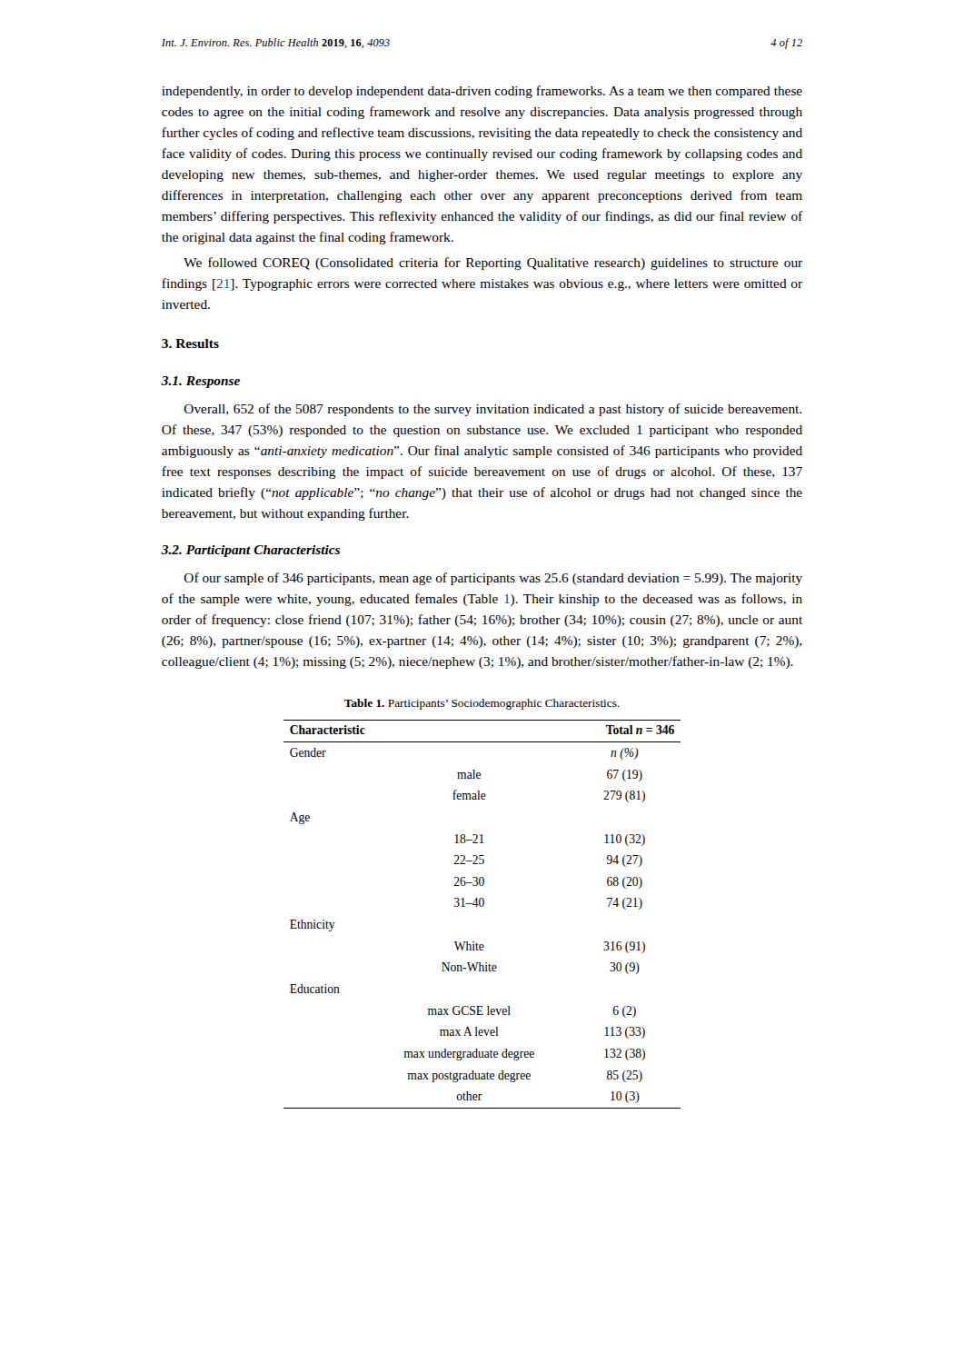Int. J. Environ. Res. Public Health 2019, 16, 4093 4 of 12
independently, in order to develop independent data-driven coding frameworks. As a team we then compared these codes to agree on the initial coding framework and resolve any discrepancies. Data analysis progressed through further cycles of coding and reflective team discussions, revisiting the data repeatedly to check the consistency and face validity of codes. During this process we continually revised our coding framework by collapsing codes and developing new themes, sub-themes, and higher-order themes. We used regular meetings to explore any differences in interpretation, challenging each other over any apparent preconceptions derived from team members’ differing perspectives. This reflexivity enhanced the validity of our findings, as did our final review of the original data against the final coding framework.
We followed COREQ (Consolidated criteria for Reporting Qualitative research) guidelines to structure our findings [21]. Typographic errors were corrected where mistakes was obvious e.g., where letters were omitted or inverted.
3. Results
3.1. Response
Overall, 652 of the 5087 respondents to the survey invitation indicated a past history of suicide bereavement. Of these, 347 (53%) responded to the question on substance use. We excluded 1 participant who responded ambiguously as “anti-anxiety medication”. Our final analytic sample consisted of 346 participants who provided free text responses describing the impact of suicide bereavement on use of drugs or alcohol. Of these, 137 indicated briefly (“not applicable”; “no change”) that their use of alcohol or drugs had not changed since the bereavement, but without expanding further.
3.2. Participant Characteristics
Of our sample of 346 participants, mean age of participants was 25.6 (standard deviation = 5.99). The majority of the sample were white, young, educated females (Table 1). Their kinship to the deceased was as follows, in order of frequency: close friend (107; 31%); father (54; 16%); brother (34; 10%); cousin (27; 8%), uncle or aunt (26; 8%), partner/spouse (16; 5%), ex-partner (14; 4%), other (14; 4%); sister (10; 3%); grandparent (7; 2%), colleague/client (4; 1%); missing (5; 2%), niece/nephew (3; 1%), and brother/sister/mother/father-in-law (2; 1%).
Table 1. Participants’ Sociodemographic Characteristics.
| Characteristic | Total n = 346 |
| --- | --- |
| Gender | | n (%) |
| | male | 67 (19) |
| | female | 279 (81) |
| Age | | |
| | 18–21 | 110 (32) |
| | 22–25 | 94 (27) |
| | 26–30 | 68 (20) |
| | 31–40 | 74 (21) |
| Ethnicity | | |
| | White | 316 (91) |
| | Non-White | 30 (9) |
| Education | | |
| | max GCSE level | 6 (2) |
| | max A level | 113 (33) |
| | max undergraduate degree | 132 (38) |
| | max postgraduate degree | 85 (25) |
| | other | 10 (3) |